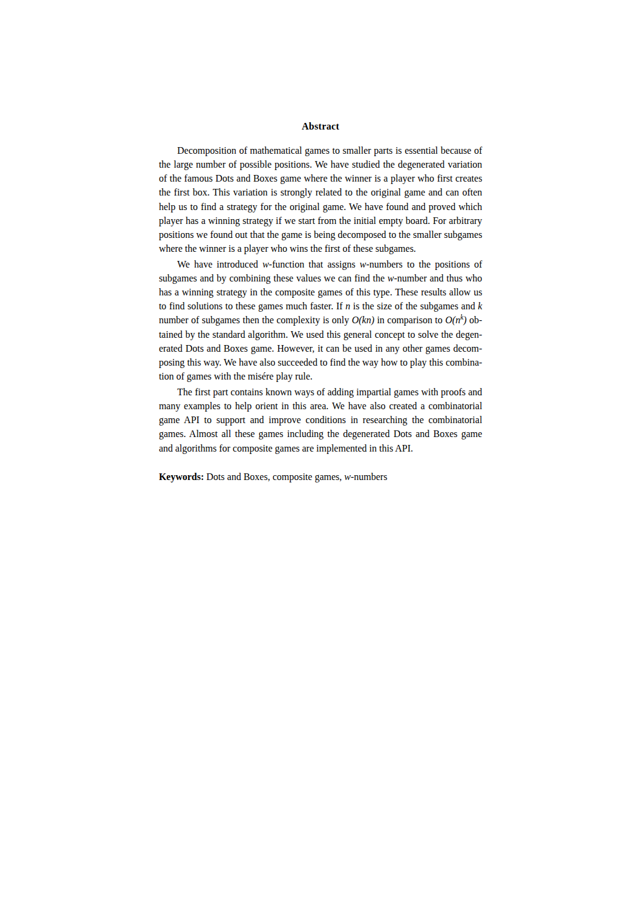Abstract
Decomposition of mathematical games to smaller parts is essential because of the large number of possible positions. We have studied the degenerated variation of the famous Dots and Boxes game where the winner is a player who first creates the first box. This variation is strongly related to the original game and can often help us to find a strategy for the original game. We have found and proved which player has a winning strategy if we start from the initial empty board. For arbitrary positions we found out that the game is being decomposed to the smaller subgames where the winner is a player who wins the first of these subgames.
We have introduced w-function that assigns w-numbers to the positions of subgames and by combining these values we can find the w-number and thus who has a winning strategy in the composite games of this type. These results allow us to find solutions to these games much faster. If n is the size of the subgames and k number of subgames then the complexity is only O(kn) in comparison to O(nk) obtained by the standard algorithm. We used this general concept to solve the degenerated Dots and Boxes game. However, it can be used in any other games decomposing this way. We have also succeeded to find the way how to play this combination of games with the misére play rule.
The first part contains known ways of adding impartial games with proofs and many examples to help orient in this area. We have also created a combinatorial game API to support and improve conditions in researching the combinatorial games. Almost all these games including the degenerated Dots and Boxes game and algorithms for composite games are implemented in this API.
Keywords: Dots and Boxes, composite games, w-numbers